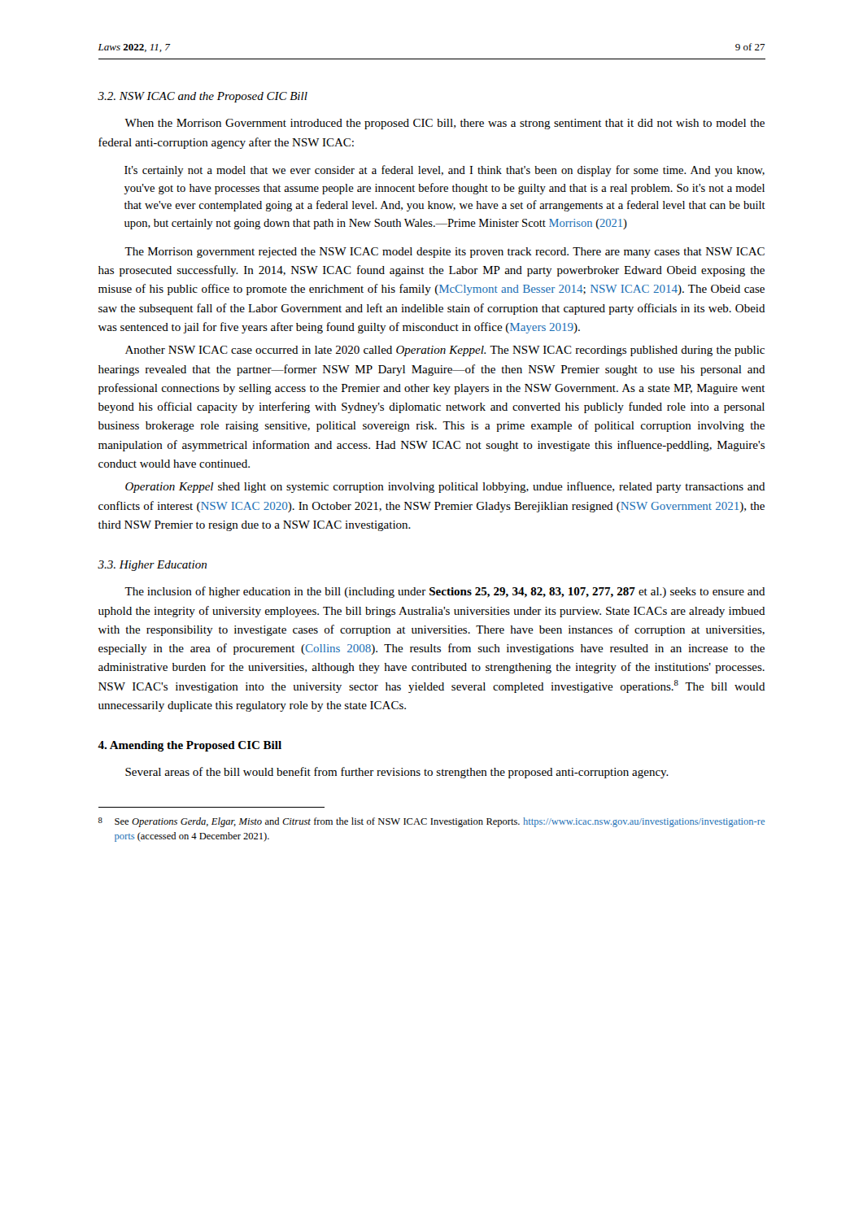Laws 2022, 11, 7
9 of 27
3.2. NSW ICAC and the Proposed CIC Bill
When the Morrison Government introduced the proposed CIC bill, there was a strong sentiment that it did not wish to model the federal anti-corruption agency after the NSW ICAC:
It's certainly not a model that we ever consider at a federal level, and I think that's been on display for some time. And you know, you've got to have processes that assume people are innocent before thought to be guilty and that is a real problem. So it's not a model that we've ever contemplated going at a federal level. And, you know, we have a set of arrangements at a federal level that can be built upon, but certainly not going down that path in New South Wales.—Prime Minister Scott Morrison (2021)
The Morrison government rejected the NSW ICAC model despite its proven track record. There are many cases that NSW ICAC has prosecuted successfully. In 2014, NSW ICAC found against the Labor MP and party powerbroker Edward Obeid exposing the misuse of his public office to promote the enrichment of his family (McClymont and Besser 2014; NSW ICAC 2014). The Obeid case saw the subsequent fall of the Labor Government and left an indelible stain of corruption that captured party officials in its web. Obeid was sentenced to jail for five years after being found guilty of misconduct in office (Mayers 2019).
Another NSW ICAC case occurred in late 2020 called Operation Keppel. The NSW ICAC recordings published during the public hearings revealed that the partner—former NSW MP Daryl Maguire—of the then NSW Premier sought to use his personal and professional connections by selling access to the Premier and other key players in the NSW Government. As a state MP, Maguire went beyond his official capacity by interfering with Sydney's diplomatic network and converted his publicly funded role into a personal business brokerage role raising sensitive, political sovereign risk. This is a prime example of political corruption involving the manipulation of asymmetrical information and access. Had NSW ICAC not sought to investigate this influence-peddling, Maguire's conduct would have continued.
Operation Keppel shed light on systemic corruption involving political lobbying, undue influence, related party transactions and conflicts of interest (NSW ICAC 2020). In October 2021, the NSW Premier Gladys Berejiklian resigned (NSW Government 2021), the third NSW Premier to resign due to a NSW ICAC investigation.
3.3. Higher Education
The inclusion of higher education in the bill (including under Sections 25, 29, 34, 82, 83, 107, 277, 287 et al.) seeks to ensure and uphold the integrity of university employees. The bill brings Australia's universities under its purview. State ICACs are already imbued with the responsibility to investigate cases of corruption at universities. There have been instances of corruption at universities, especially in the area of procurement (Collins 2008). The results from such investigations have resulted in an increase to the administrative burden for the universities, although they have contributed to strengthening the integrity of the institutions' processes. NSW ICAC's investigation into the university sector has yielded several completed investigative operations.8 The bill would unnecessarily duplicate this regulatory role by the state ICACs.
4. Amending the Proposed CIC Bill
Several areas of the bill would benefit from further revisions to strengthen the proposed anti-corruption agency.
8 See Operations Gerda, Elgar, Misto and Citrust from the list of NSW ICAC Investigation Reports. https://www.icac.nsw.gov.au/investigations/investigation-reports (accessed on 4 December 2021).